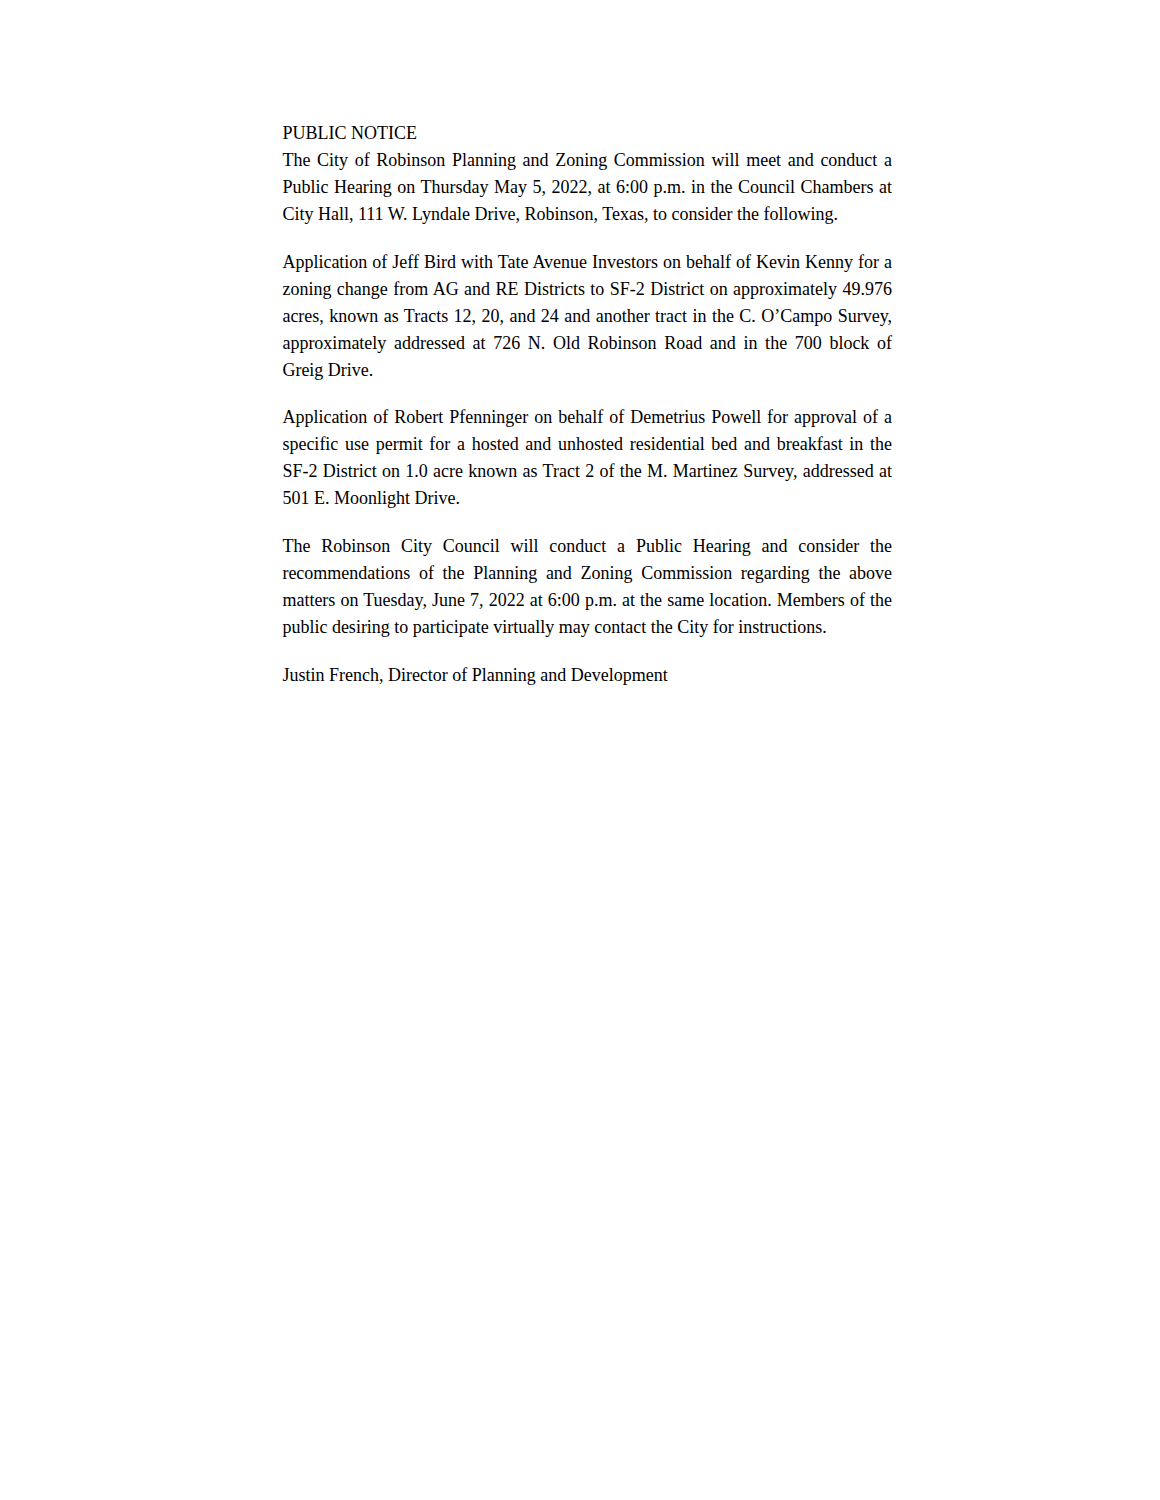PUBLIC NOTICE
The City of Robinson Planning and Zoning Commission will meet and conduct a Public Hearing on Thursday May 5, 2022, at 6:00 p.m. in the Council Chambers at City Hall, 111 W. Lyndale Drive, Robinson, Texas, to consider the following.
Application of Jeff Bird with Tate Avenue Investors on behalf of Kevin Kenny for a zoning change from AG and RE Districts to SF-2 District on approximately 49.976 acres, known as Tracts 12, 20, and 24 and another tract in the C. O’Campo Survey, approximately addressed at 726 N. Old Robinson Road and in the 700 block of Greig Drive.
Application of Robert Pfenninger on behalf of Demetrius Powell for approval of a specific use permit for a hosted and unhosted residential bed and breakfast in the SF-2 District on 1.0 acre known as Tract 2 of the M. Martinez Survey, addressed at 501 E. Moonlight Drive.
The Robinson City Council will conduct a Public Hearing and consider the recommendations of the Planning and Zoning Commission regarding the above matters on Tuesday, June 7, 2022 at 6:00 p.m. at the same location. Members of the public desiring to participate virtually may contact the City for instructions.
Justin French, Director of Planning and Development